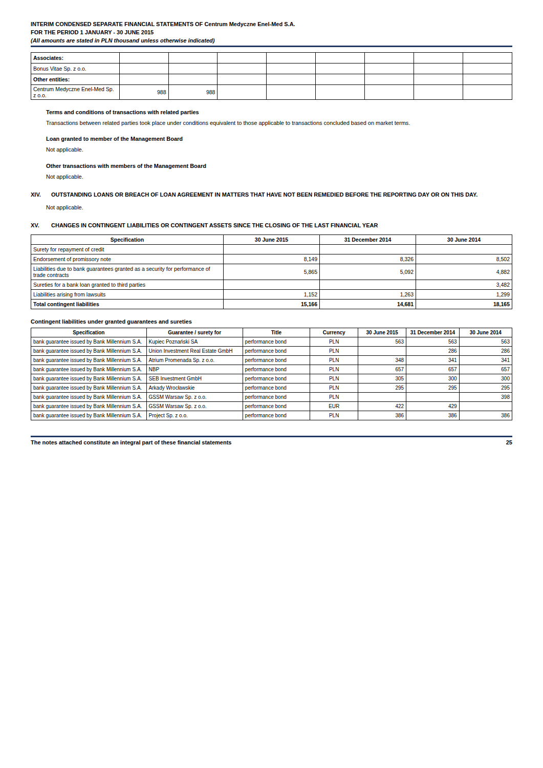INTERIM CONDENSED SEPARATE FINANCIAL STATEMENTS OF Centrum Medyczne Enel-Med S.A.
FOR THE PERIOD 1 JANUARY - 30 JUNE 2015
(All amounts are stated in PLN thousand unless otherwise indicated)
| Associates: | | | | | | | | |
| Bonus Vitae Sp. z o.o. | | | | | | | | |
| Other entities: | | | | | | | | |
| Centrum Medyczne Enel-Med Sp. z o.o. | 988 | 988 | | | | | | |
Terms and conditions of transactions with related parties
Transactions between related parties took place under conditions equivalent to those applicable to transactions concluded based on market terms.
Loan granted to member of the Management Board
Not applicable.
Other transactions with members of the Management Board
Not applicable.
XIV. OUTSTANDING LOANS OR BREACH OF LOAN AGREEMENT IN MATTERS THAT HAVE NOT BEEN REMEDIED BEFORE THE REPORTING DAY OR ON THIS DAY.
Not applicable.
XV. CHANGES IN CONTINGENT LIABILITIES OR CONTINGENT ASSETS SINCE THE CLOSING OF THE LAST FINANCIAL YEAR
| Specification | 30 June 2015 | 31 December 2014 | 30 June 2014 |
| --- | --- | --- | --- |
| Surety for repayment of credit | | | |
| Endorsement of promissory note | 8,149 | 8,326 | 8,502 |
| Liabilities due to bank guarantees granted as a security for performance of trade contracts | 5,865 | 5,092 | 4,882 |
| Sureties for a bank loan granted to third parties | | | 3,482 |
| Liabilities arising from lawsuits | 1,152 | 1,263 | 1,299 |
| Total contingent liabilities | 15,166 | 14,681 | 18,165 |
Contingent liabilities under granted guarantees and sureties
| Specification | Guarantee / surety for | Title | Currency | 30 June 2015 | 31 December 2014 | 30 June 2014 |
| --- | --- | --- | --- | --- | --- | --- |
| bank guarantee issued by Bank Millennium S.A. | Kupiec Poznański SA | performance bond | PLN | 563 | 563 | 563 |
| bank guarantee issued by Bank Millennium S.A. | Union Investment Real Estate GmbH | performance bond | PLN | | 286 | 286 |
| bank guarantee issued by Bank Millennium S.A. | Atrium Promenada Sp. z o.o. | performance bond | PLN | 348 | 341 | 341 |
| bank guarantee issued by Bank Millennium S.A. | NBP | performance bond | PLN | 657 | 657 | 657 |
| bank guarantee issued by Bank Millennium S.A. | SEB Investment GmbH | performance bond | PLN | 305 | 300 | 300 |
| bank guarantee issued by Bank Millennium S.A. | Arkady Wrocławskie | performance bond | PLN | 295 | 295 | 295 |
| bank guarantee issued by Bank Millennium S.A. | GSSM Warsaw Sp. z o.o. | performance bond | PLN | | | 398 |
| bank guarantee issued by Bank Millennium S.A. | GSSM Warsaw Sp. z o.o. | performance bond | EUR | 422 | 429 | |
| bank guarantee issued by Bank Millennium S.A. | Project Sp. z o.o. | performance bond | PLN | 386 | 386 | 386 |
The notes attached constitute an integral part of these financial statements 25